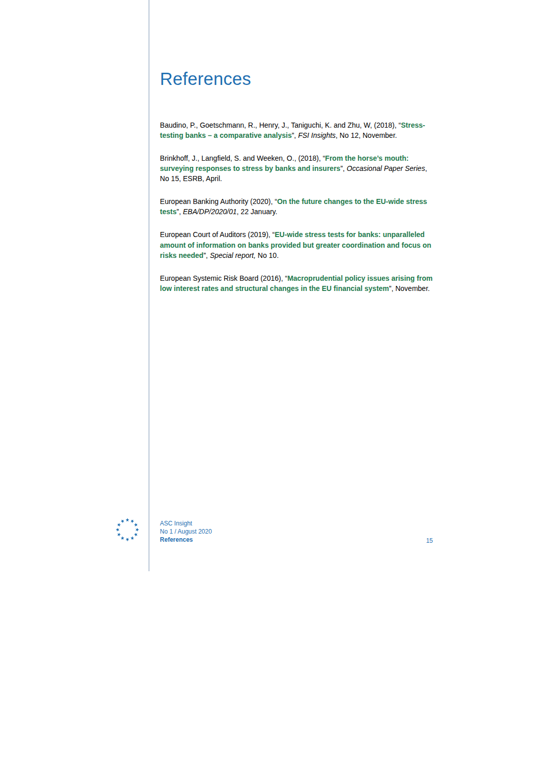References
Baudino, P., Goetschmann, R., Henry, J., Taniguchi, K. and Zhu, W, (2018), “Stress-testing banks – a comparative analysis”, FSI Insights, No 12, November.
Brinkhoff, J., Langfield, S. and Weeken, O., (2018), “From the horse’s mouth: surveying responses to stress by banks and insurers”, Occasional Paper Series, No 15, ESRB, April.
European Banking Authority (2020), “On the future changes to the EU-wide stress tests”, EBA/DP/2020/01, 22 January.
European Court of Auditors (2019), “EU-wide stress tests for banks: unparalleled amount of information on banks provided but greater coordination and focus on risks needed”, Special report, No 10.
European Systemic Risk Board (2016), “Macroprudential policy issues arising from low interest rates and structural changes in the EU financial system”, November.
ASC Insight
No 1 / August 2020
References
15